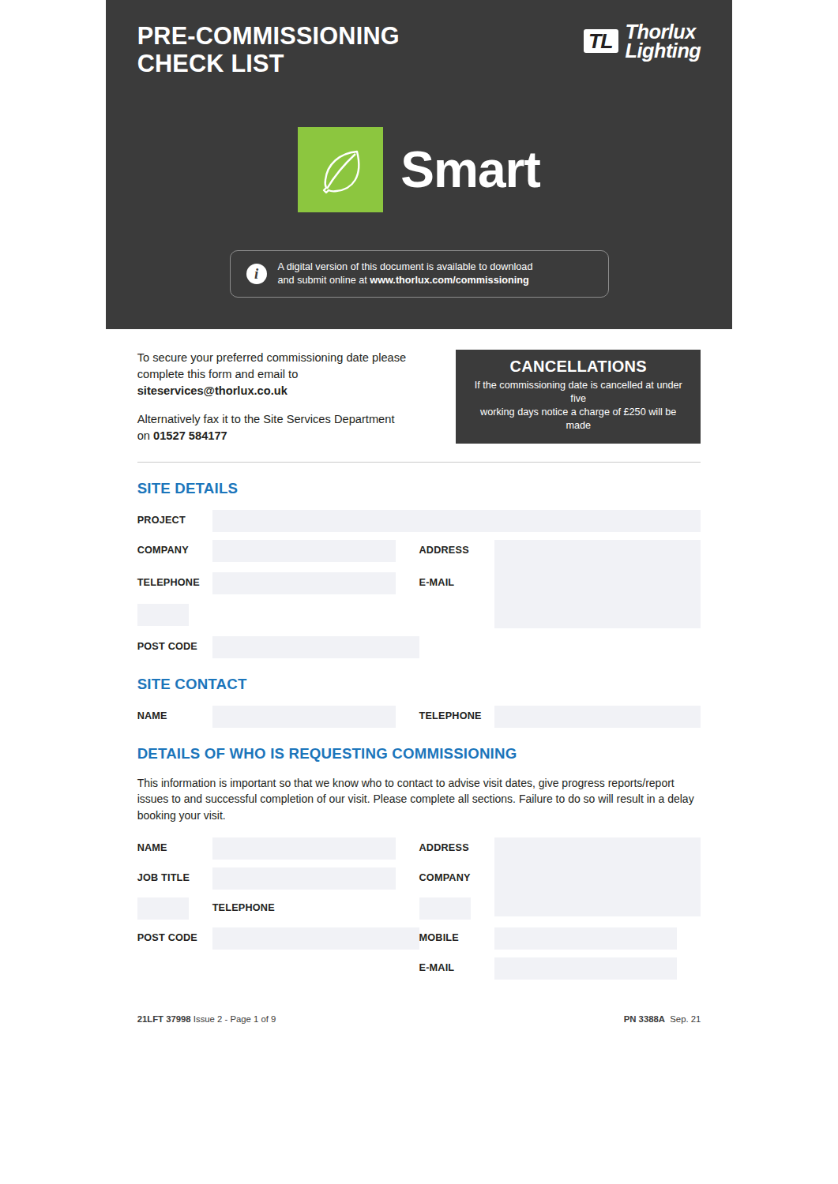PRE-COMMISSIONING
CHECK LIST
TL Thorlux
Lighting
Smart
i
A digital version of this document is available to download
and submit online at www.thorlux.com/commissioning
To secure your preferred commissioning date please
complete this form and email to siteservices@thorlux.co.uk
Alternatively fax it to the Site Services Department
on 01527 584177
CANCELLATIONS
If the commissioning date is cancelled at under five
working days notice a charge of £250 will be made
SITE DETAILS
PROJECT
COMPANY
ADDRESS
TELEPHONE
E-MAIL
POST CODE
SITE CONTACT
NAME
TELEPHONE
DETAILS OF WHO IS REQUESTING COMMISSIONING
This information is important so that we know who to contact to advise visit dates, give progress reports/report issues to and successful completion of our visit. Please complete all sections. Failure to do so will result in a delay booking your visit.
NAME
ADDRESS
JOB TITLE
COMPANY
TELEPHONE
POST CODE
MOBILE
E-MAIL
21LFT 37998 Issue 2 - Page 1 of 9
PN 3388A Sep. 21